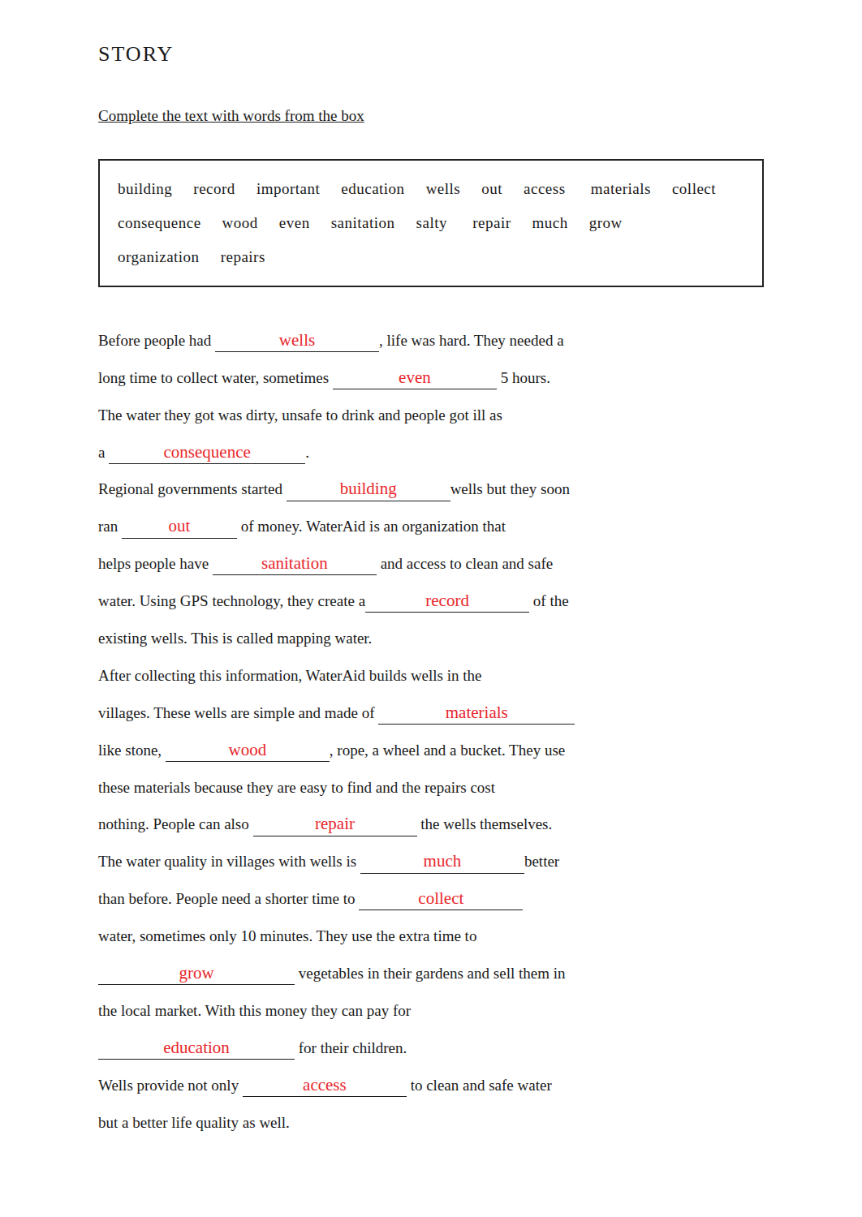STORY
Complete the text with words from the box
building record important education wells out access materials collect consequence wood even sanitation salty repair much grow organization repairs
Before people had wells, life was hard. They needed a
long time to collect water, sometimes even 5 hours.
The water they got was dirty, unsafe to drink and people got ill as
a consequence.
Regional governments started buildingwells but they soon
ran out of money. WaterAid is an organization that
helps people have sanitation and access to clean and safe
water. Using GPS technology, they create arecord of the
existing wells. This is called mapping water.
After collecting this information, WaterAid builds wells in the
villages. These wells are simple and made of materials
like stone, wood, rope, a wheel and a bucket. They use
these materials because they are easy to find and the repairs cost
nothing. People can also repair the wells themselves.
The water quality in villages with wells is muchbetter
than before. People need a shorter time to collect
water, sometimes only 10 minutes. They use the extra time to
grow vegetables in their gardens and sell them in
the local market. With this money they can pay for
education for their children.
Wells provide not only access to clean and safe water
but a better life quality as well.